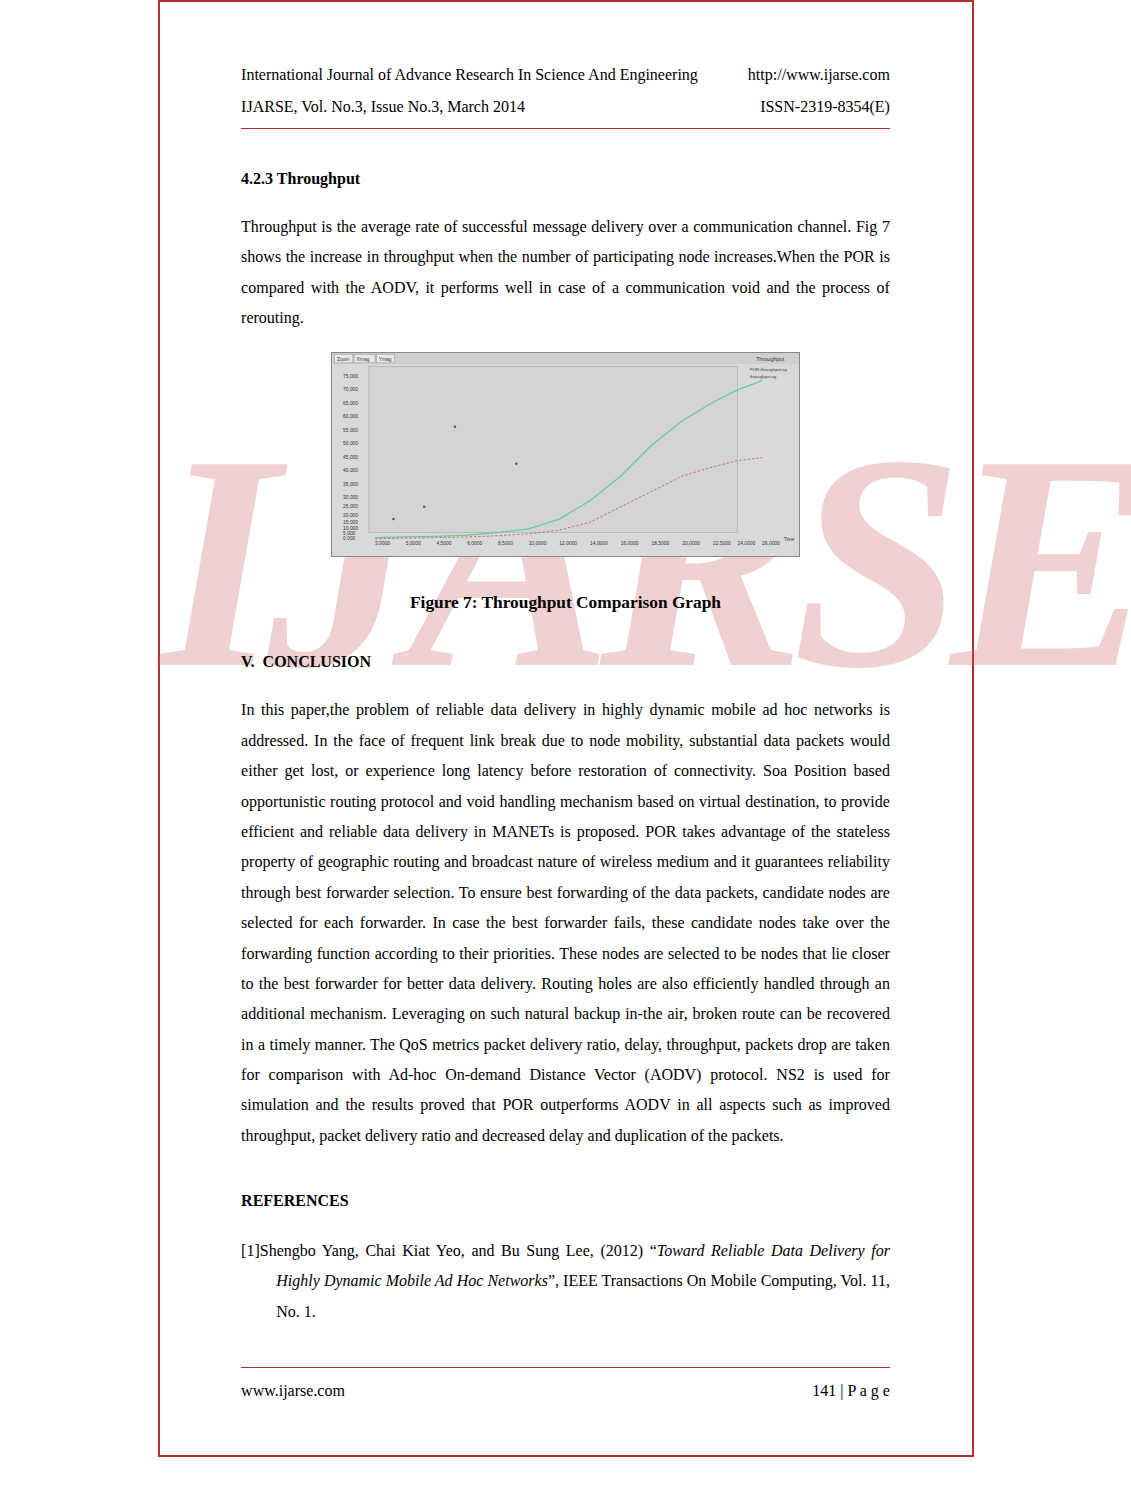IJARSE
International Journal of Advance Research In Science And Engineering
http://www.ijarse.com
IJARSE, Vol. No.3, Issue No.3, March 2014
ISSN-2319-8354(E)
4.2.3 Throughput
Throughput is the average rate of successful message delivery over a communication channel. Fig 7 shows the increase in throughput when the number of participating node increases.When the POR is compared with the AODV, it performs well in case of a communication void and the process of rerouting.
Figure 7: Throughput Comparison Graph
V. CONCLUSION
In this paper,the problem of reliable data delivery in highly dynamic mobile ad hoc networks is addressed. In the face of frequent link break due to node mobility, substantial data packets would either get lost, or experience long latency before restoration of connectivity. Soa Position based opportunistic routing protocol and void handling mechanism based on virtual destination, to provide efficient and reliable data delivery in MANETs is proposed. POR takes advantage of the stateless property of geographic routing and broadcast nature of wireless medium and it guarantees reliability through best forwarder selection. To ensure best forwarding of the data packets, candidate nodes are selected for each forwarder. In case the best forwarder fails, these candidate nodes take over the forwarding function according to their priorities. These nodes are selected to be nodes that lie closer to the best forwarder for better data delivery. Routing holes are also efficiently handled through an additional mechanism. Leveraging on such natural backup in-the air, broken route can be recovered in a timely manner. The QoS metrics packet delivery ratio, delay, throughput, packets drop are taken for comparison with Ad-hoc On-demand Distance Vector (AODV) protocol. NS2 is used for simulation and the results proved that POR outperforms AODV in all aspects such as improved throughput, packet delivery ratio and decreased delay and duplication of the packets.
REFERENCES
[1]Shengbo Yang, Chai Kiat Yeo, and Bu Sung Lee, (2012) “Toward Reliable Data Delivery for Highly Dynamic Mobile Ad Hoc Networks”, IEEE Transactions On Mobile Computing, Vol. 11, No. 1.
www.ijarse.com
141 | P a g e